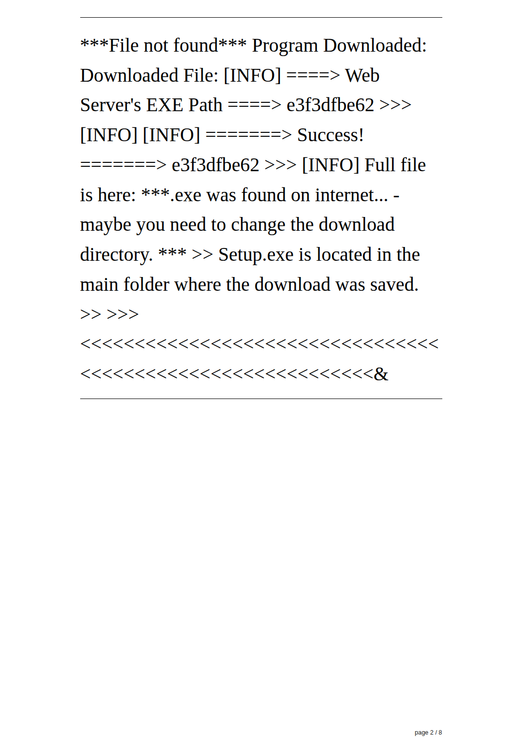***File not found*** Program Downloaded: Downloaded File: [INFO] ====> Web Server's EXE Path ====> e3f3dfbe62 >>> [INFO] [INFO] =======> Success! =======> e3f3dfbe62 >>> [INFO] Full file is here: ***.exe was found on internet... - maybe you need to change the download directory. *** >> Setup.exe is located in the main folder where the download was saved. >> >>> <<<<<<<<<<<<<<<<<<<<<<<<<<<<<<<<<<<<<<<<<<<<<<<<<<<<<<<<<<<<&
page 2 / 8